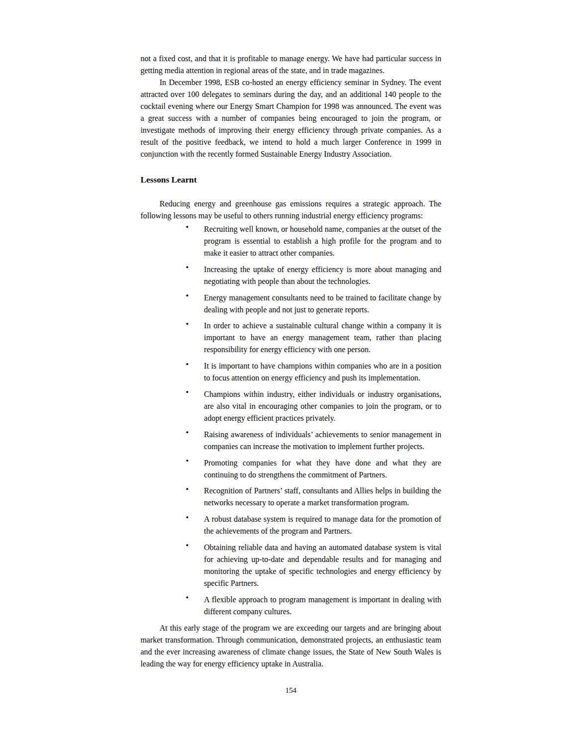not a fixed cost, and that it is profitable to manage energy. We have had particular success in getting media attention in regional areas of the state, and in trade magazines.
In December 1998, ESB co-hosted an energy efficiency seminar in Sydney. The event attracted over 100 delegates to seminars during the day, and an additional 140 people to the cocktail evening where our Energy Smart Champion for 1998 was announced. The event was a great success with a number of companies being encouraged to join the program, or investigate methods of improving their energy efficiency through private companies. As a result of the positive feedback, we intend to hold a much larger Conference in 1999 in conjunction with the recently formed Sustainable Energy Industry Association.
Lessons Learnt
Reducing energy and greenhouse gas emissions requires a strategic approach. The following lessons may be useful to others running industrial energy efficiency programs:
Recruiting well known, or household name, companies at the outset of the program is essential to establish a high profile for the program and to make it easier to attract other companies.
Increasing the uptake of energy efficiency is more about managing and negotiating with people than about the technologies.
Energy management consultants need to be trained to facilitate change by dealing with people and not just to generate reports.
In order to achieve a sustainable cultural change within a company it is important to have an energy management team, rather than placing responsibility for energy efficiency with one person.
It is important to have champions within companies who are in a position to focus attention on energy efficiency and push its implementation.
Champions within industry, either individuals or industry organisations, are also vital in encouraging other companies to join the program, or to adopt energy efficient practices privately.
Raising awareness of individuals’ achievements to senior management in companies can increase the motivation to implement further projects.
Promoting companies for what they have done and what they are continuing to do strengthens the commitment of Partners.
Recognition of Partners’ staff, consultants and Allies helps in building the networks necessary to operate a market transformation program.
A robust database system is required to manage data for the promotion of the achievements of the program and Partners.
Obtaining reliable data and having an automated database system is vital for achieving up-to-date and dependable results and for managing and monitoring the uptake of specific technologies and energy efficiency by specific Partners.
A flexible approach to program management is important in dealing with different company cultures.
At this early stage of the program we are exceeding our targets and are bringing about market transformation. Through communication, demonstrated projects, an enthusiastic team and the ever increasing awareness of climate change issues, the State of New South Wales is leading the way for energy efficiency uptake in Australia.
154